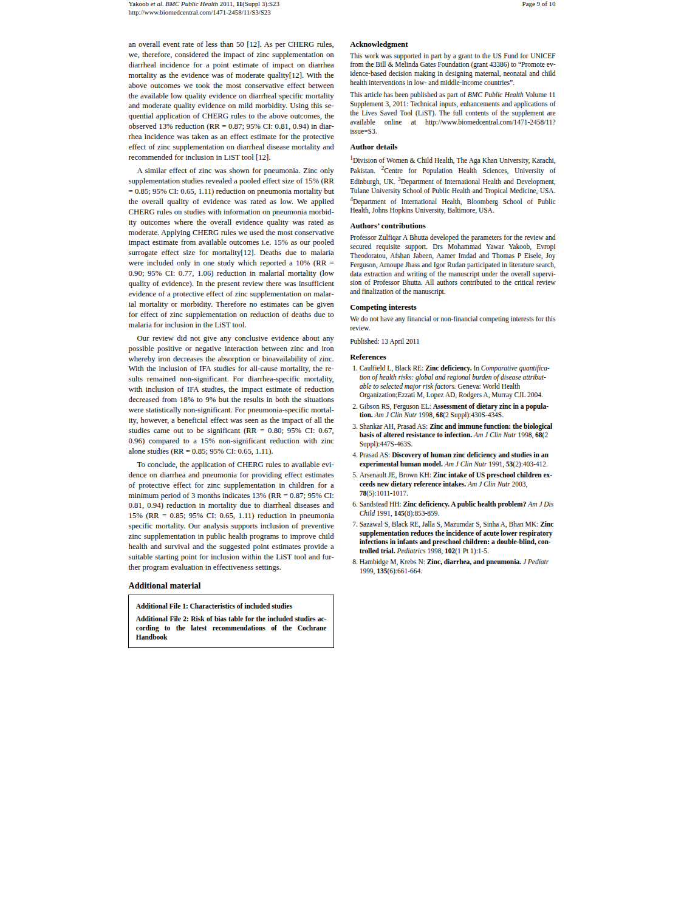Yakoob et al. BMC Public Health 2011, 11(Suppl 3):S23
http://www.biomedcentral.com/1471-2458/11/S3/S23
Page 9 of 10
an overall event rate of less than 50 [12]. As per CHERG rules, we, therefore, considered the impact of zinc supplementation on diarrheal incidence for a point estimate of impact on diarrhea mortality as the evidence was of moderate quality[12]. With the above outcomes we took the most conservative effect between the available low quality evidence on diarrheal specific mortality and moderate quality evidence on mild morbidity. Using this sequential application of CHERG rules to the above outcomes, the observed 13% reduction (RR = 0.87; 95% CI: 0.81, 0.94) in diarrhea incidence was taken as an effect estimate for the protective effect of zinc supplementation on diarrheal disease mortality and recommended for inclusion in LiST tool [12].
A similar effect of zinc was shown for pneumonia. Zinc only supplementation studies revealed a pooled effect size of 15% (RR = 0.85; 95% CI: 0.65, 1.11) reduction on pneumonia mortality but the overall quality of evidence was rated as low. We applied CHERG rules on studies with information on pneumonia morbidity outcomes where the overall evidence quality was rated as moderate. Applying CHERG rules we used the most conservative impact estimate from available outcomes i.e. 15% as our pooled surrogate effect size for mortality[12]. Deaths due to malaria were included only in one study which reported a 10% (RR = 0.90; 95% CI: 0.77, 1.06) reduction in malarial mortality (low quality of evidence). In the present review there was insufficient evidence of a protective effect of zinc supplementation on malarial mortality or morbidity. Therefore no estimates can be given for effect of zinc supplementation on reduction of deaths due to malaria for inclusion in the LiST tool.
Our review did not give any conclusive evidence about any possible positive or negative interaction between zinc and iron whereby iron decreases the absorption or bioavailability of zinc. With the inclusion of IFA studies for all-cause mortality, the results remained non-significant. For diarrhea-specific mortality, with inclusion of IFA studies, the impact estimate of reduction decreased from 18% to 9% but the results in both the situations were statistically non-significant. For pneumonia-specific mortality, however, a beneficial effect was seen as the impact of all the studies came out to be significant (RR = 0.80; 95% CI: 0.67, 0.96) compared to a 15% non-significant reduction with zinc alone studies (RR = 0.85; 95% CI: 0.65, 1.11).
To conclude, the application of CHERG rules to available evidence on diarrhea and pneumonia for providing effect estimates of protective effect for zinc supplementation in children for a minimum period of 3 months indicates 13% (RR = 0.87; 95% CI: 0.81, 0.94) reduction in mortality due to diarrheal diseases and 15% (RR = 0.85; 95% CI: 0.65, 1.11) reduction in pneumonia specific mortality. Our analysis supports inclusion of preventive zinc supplementation in public health programs to improve child health and survival and the suggested point estimates provide a suitable starting point for inclusion within the LiST tool and further program evaluation in effectiveness settings.
Additional material
Additional File 1: Characteristics of included studies
Additional File 2: Risk of bias table for the included studies according to the latest recommendations of the Cochrane Handbook
Acknowledgment
This work was supported in part by a grant to the US Fund for UNICEF from the Bill & Melinda Gates Foundation (grant 43386) to “Promote evidence-based decision making in designing maternal, neonatal and child health interventions in low- and middle-income countries”.
This article has been published as part of BMC Public Health Volume 11 Supplement 3, 2011: Technical inputs, enhancements and applications of the Lives Saved Tool (LiST). The full contents of the supplement are available online at http://www.biomedcentral.com/1471-2458/11?issue=S3.
Author details
1Division of Women & Child Health, The Aga Khan University, Karachi, Pakistan. 2Centre for Population Health Sciences, University of Edinburgh, UK. 3Department of International Health and Development, Tulane University School of Public Health and Tropical Medicine, USA. 4Department of International Health, Bloomberg School of Public Health, Johns Hopkins University, Baltimore, USA.
Authors’ contributions
Professor Zulfiqar A Bhutta developed the parameters for the review and secured requisite support. Drs Mohammad Yawar Yakoob, Evropi Theodoratou, Afshan Jabeen, Aamer Imdad and Thomas P Eisele, Joy Ferguson, Arnoupe Jhass and Igor Rudan participated in literature search, data extraction and writing of the manuscript under the overall supervision of Professor Bhutta. All authors contributed to the critical review and finalization of the manuscript.
Competing interests
We do not have any financial or non-financial competing interests for this review.
Published: 13 April 2011
References
Caulfield L, Black RE: Zinc deficiency. In Comparative quantification of health risks: global and regional burden of disease attributable to selected major risk factors. Geneva: World Health Organization;Ezzati M, Lopez AD, Rodgers A, Murray CJL 2004.
Gibson RS, Ferguson EL: Assessment of dietary zinc in a population. Am J Clin Nutr 1998, 68(2 Suppl):430S-434S.
Shankar AH, Prasad AS: Zinc and immune function: the biological basis of altered resistance to infection. Am J Clin Nutr 1998, 68(2 Suppl):447S-463S.
Prasad AS: Discovery of human zinc deficiency and studies in an experimental human model. Am J Clin Nutr 1991, 53(2):403-412.
Arsenault JE, Brown KH: Zinc intake of US preschool children exceeds new dietary reference intakes. Am J Clin Nutr 2003, 78(5):1011-1017.
Sandstead HH: Zinc deficiency. A public health problem? Am J Dis Child 1991, 145(8):853-859.
Sazawal S, Black RE, Jalla S, Mazumdar S, Sinha A, Bhan MK: Zinc supplementation reduces the incidence of acute lower respiratory infections in infants and preschool children: a double-blind, controlled trial. Pediatrics 1998, 102(1 Pt 1):1-5.
Hambidge M, Krebs N: Zinc, diarrhea, and pneumonia. J Pediatr 1999, 135(6):661-664.